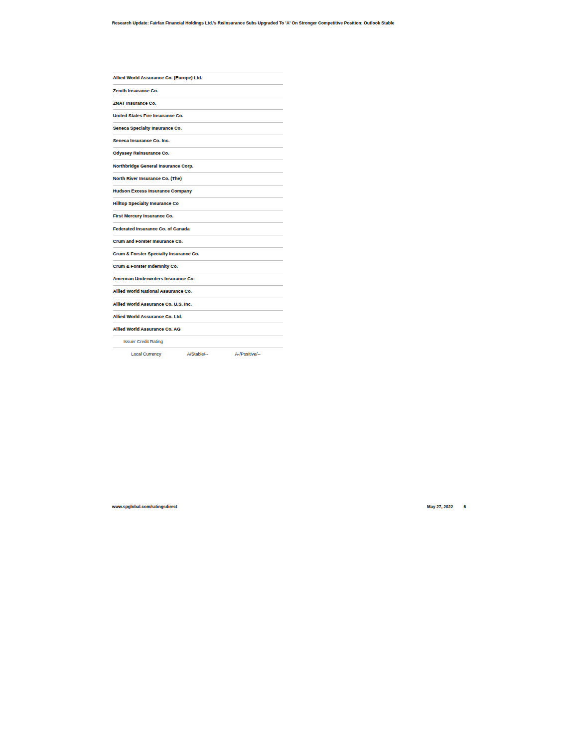Research Update: Fairfax Financial Holdings Ltd.'s Re/Insurance Subs Upgraded To 'A' On Stronger Competitive Position; Outlook Stable
| Allied World Assurance Co. (Europe) Ltd. |
| Zenith Insurance Co. |
| ZNAT Insurance Co. |
| United States Fire Insurance Co. |
| Seneca Specialty Insurance Co. |
| Seneca Insurance Co. Inc. |
| Odyssey Reinsurance Co. |
| Northbridge General Insurance Corp. |
| North River Insurance Co. (The) |
| Hudson Excess Insurance Company |
| Hilltop Specialty Insurance Co |
| First Mercury Insurance Co. |
| Federated Insurance Co. of Canada |
| Crum and Forster Insurance Co. |
| Crum & Forster Specialty Insurance Co. |
| Crum & Forster Indemnity Co. |
| American Underwriters Insurance Co. |
| Allied World National Assurance Co. |
| Allied World Assurance Co. U.S. Inc. |
| Allied World Assurance Co. Ltd. |
| Allied World Assurance Co. AG |
| Issuer Credit Rating |
| Local Currency A/Stable/-- A-/Positive/-- |
www.spglobal.com/ratingsdirect
May 27, 20226